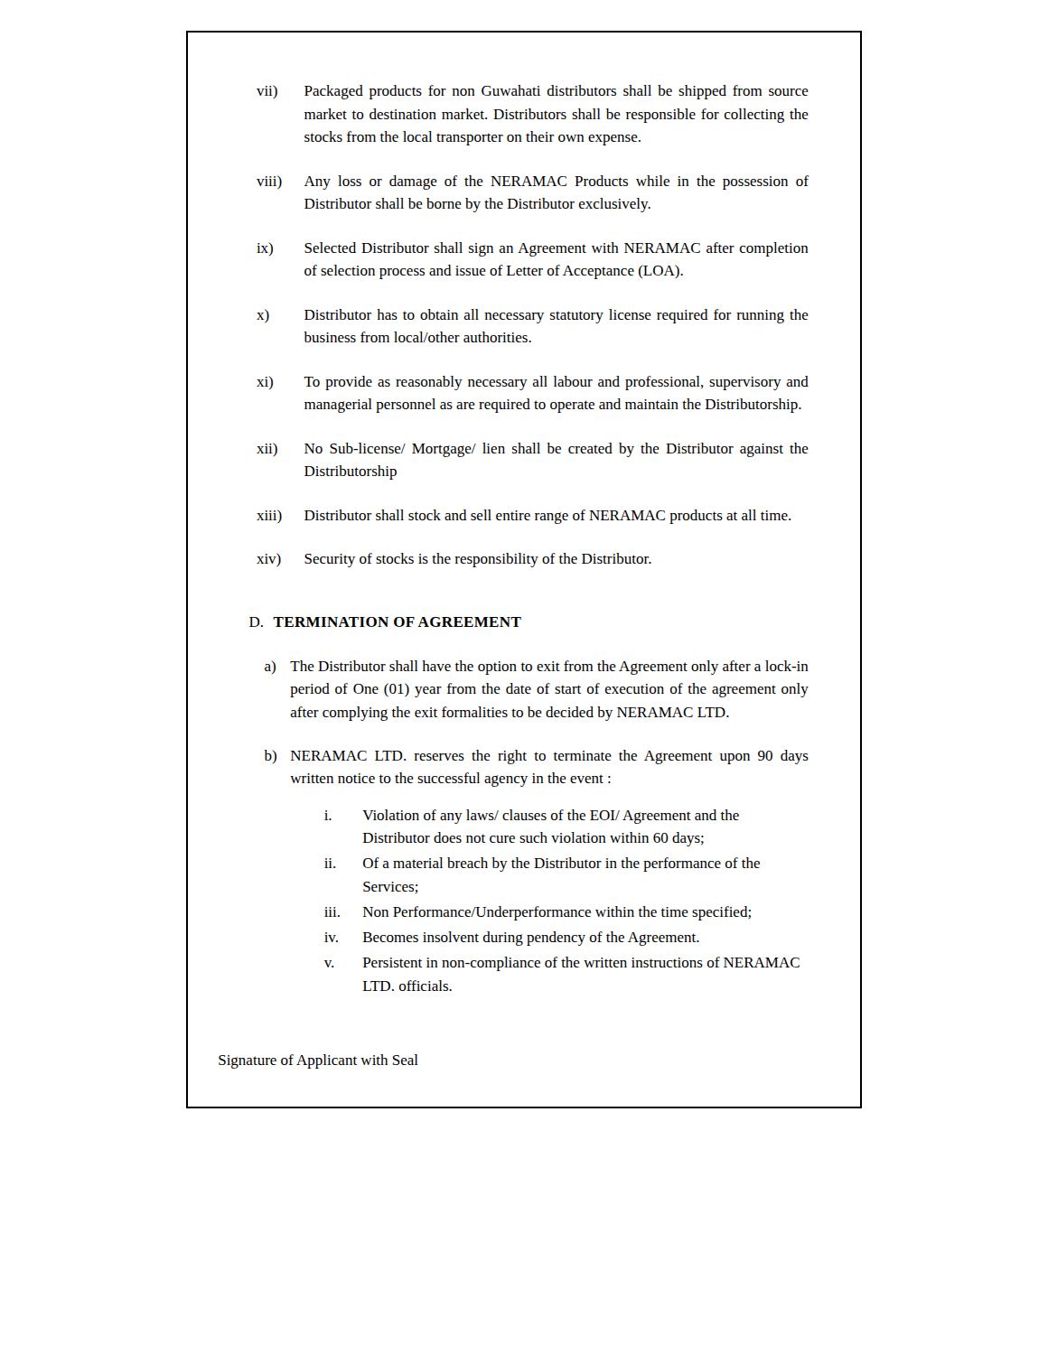vii) Packaged products for non Guwahati distributors shall be shipped from source market to destination market. Distributors shall be responsible for collecting the stocks from the local transporter on their own expense.
viii) Any loss or damage of the NERAMAC Products while in the possession of Distributor shall be borne by the Distributor exclusively.
ix) Selected Distributor shall sign an Agreement with NERAMAC after completion of selection process and issue of Letter of Acceptance (LOA).
x) Distributor has to obtain all necessary statutory license required for running the business from local/other authorities.
xi) To provide as reasonably necessary all labour and professional, supervisory and managerial personnel as are required to operate and maintain the Distributorship.
xii) No Sub-license/ Mortgage/ lien shall be created by the Distributor against the Distributorship
xiii) Distributor shall stock and sell entire range of NERAMAC products at all time.
xiv) Security of stocks is the responsibility of the Distributor.
D. TERMINATION OF AGREEMENT
a) The Distributor shall have the option to exit from the Agreement only after a lock-in period of One (01) year from the date of start of execution of the agreement only after complying the exit formalities to be decided by NERAMAC LTD.
b) NERAMAC LTD. reserves the right to terminate the Agreement upon 90 days written notice to the successful agency in the event :
i. Violation of any laws/ clauses of the EOI/ Agreement and the Distributor does not cure such violation within 60 days;
ii. Of a material breach by the Distributor in the performance of the Services;
iii. Non Performance/Underperformance within the time specified;
iv. Becomes insolvent during pendency of the Agreement.
v. Persistent in non-compliance of the written instructions of NERAMAC LTD. officials.
Signature of Applicant with Seal